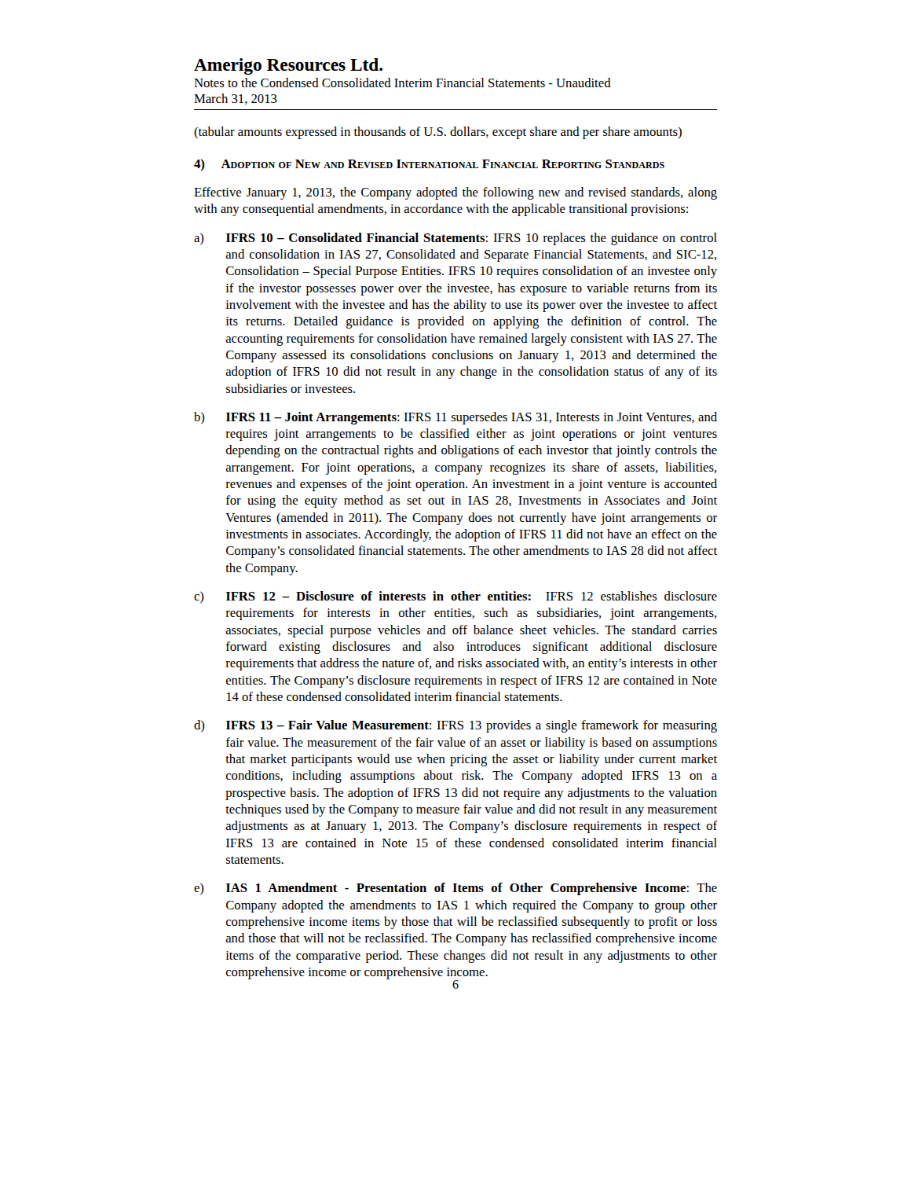Amerigo Resources Ltd.
Notes to the Condensed Consolidated Interim Financial Statements - Unaudited
March 31, 2013
(tabular amounts expressed in thousands of U.S. dollars, except share and per share amounts)
4) Adoption of New and Revised International Financial Reporting Standards
Effective January 1, 2013, the Company adopted the following new and revised standards, along with any consequential amendments, in accordance with the applicable transitional provisions:
a) IFRS 10 – Consolidated Financial Statements: IFRS 10 replaces the guidance on control and consolidation in IAS 27, Consolidated and Separate Financial Statements, and SIC-12, Consolidation – Special Purpose Entities. IFRS 10 requires consolidation of an investee only if the investor possesses power over the investee, has exposure to variable returns from its involvement with the investee and has the ability to use its power over the investee to affect its returns. Detailed guidance is provided on applying the definition of control. The accounting requirements for consolidation have remained largely consistent with IAS 27. The Company assessed its consolidations conclusions on January 1, 2013 and determined the adoption of IFRS 10 did not result in any change in the consolidation status of any of its subsidiaries or investees.
b) IFRS 11 – Joint Arrangements: IFRS 11 supersedes IAS 31, Interests in Joint Ventures, and requires joint arrangements to be classified either as joint operations or joint ventures depending on the contractual rights and obligations of each investor that jointly controls the arrangement. For joint operations, a company recognizes its share of assets, liabilities, revenues and expenses of the joint operation. An investment in a joint venture is accounted for using the equity method as set out in IAS 28, Investments in Associates and Joint Ventures (amended in 2011). The Company does not currently have joint arrangements or investments in associates. Accordingly, the adoption of IFRS 11 did not have an effect on the Company’s consolidated financial statements. The other amendments to IAS 28 did not affect the Company.
c) IFRS 12 – Disclosure of interests in other entities: IFRS 12 establishes disclosure requirements for interests in other entities, such as subsidiaries, joint arrangements, associates, special purpose vehicles and off balance sheet vehicles. The standard carries forward existing disclosures and also introduces significant additional disclosure requirements that address the nature of, and risks associated with, an entity’s interests in other entities. The Company’s disclosure requirements in respect of IFRS 12 are contained in Note 14 of these condensed consolidated interim financial statements.
d) IFRS 13 – Fair Value Measurement: IFRS 13 provides a single framework for measuring fair value. The measurement of the fair value of an asset or liability is based on assumptions that market participants would use when pricing the asset or liability under current market conditions, including assumptions about risk. The Company adopted IFRS 13 on a prospective basis. The adoption of IFRS 13 did not require any adjustments to the valuation techniques used by the Company to measure fair value and did not result in any measurement adjustments as at January 1, 2013. The Company’s disclosure requirements in respect of IFRS 13 are contained in Note 15 of these condensed consolidated interim financial statements.
e) IAS 1 Amendment - Presentation of Items of Other Comprehensive Income: The Company adopted the amendments to IAS 1 which required the Company to group other comprehensive income items by those that will be reclassified subsequently to profit or loss and those that will not be reclassified. The Company has reclassified comprehensive income items of the comparative period. These changes did not result in any adjustments to other comprehensive income or comprehensive income.
6